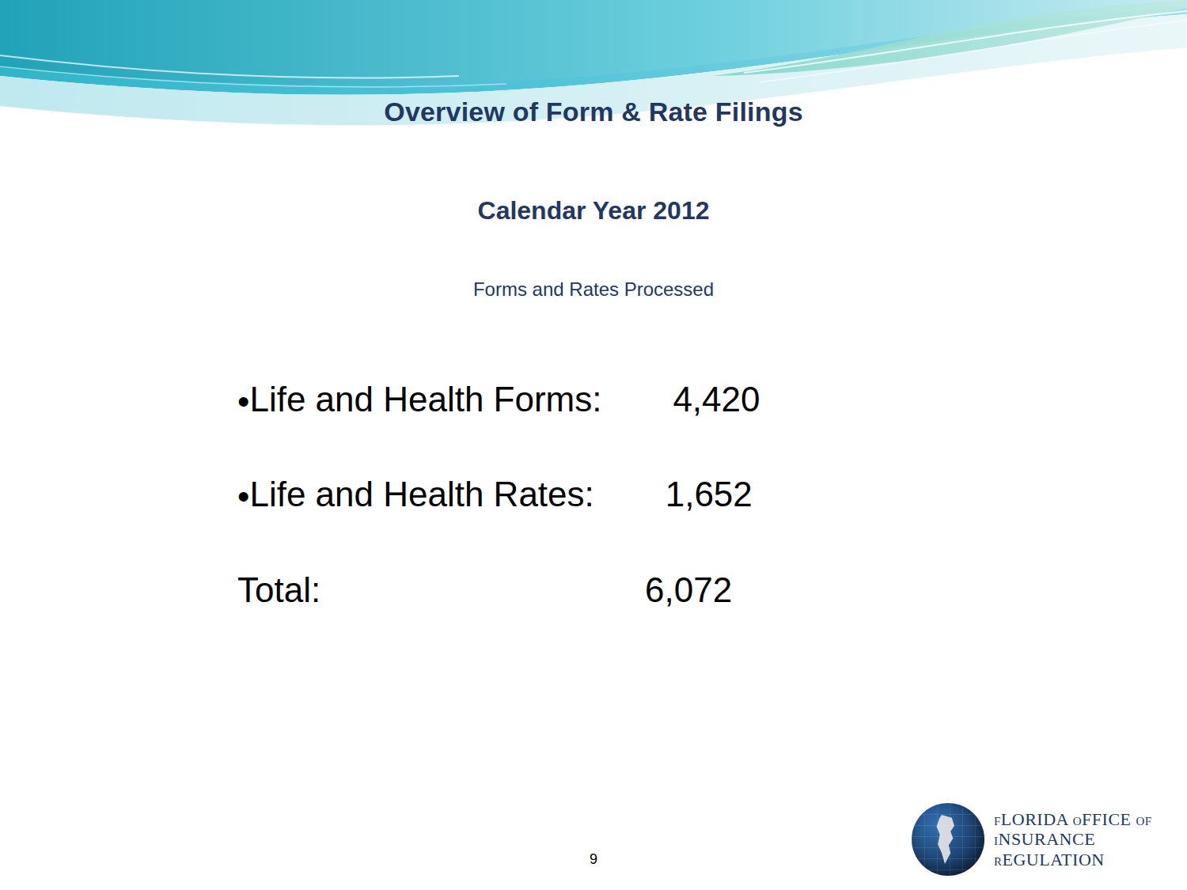Overview of Form & Rate Filings
Calendar Year 2012
Forms and Rates Processed
•Life and Health Forms: 4,420
•Life and Health Rates: 1,652
Total: 6,072
9
FLORIDA OFFICE OF
INSURANCE REGULATION